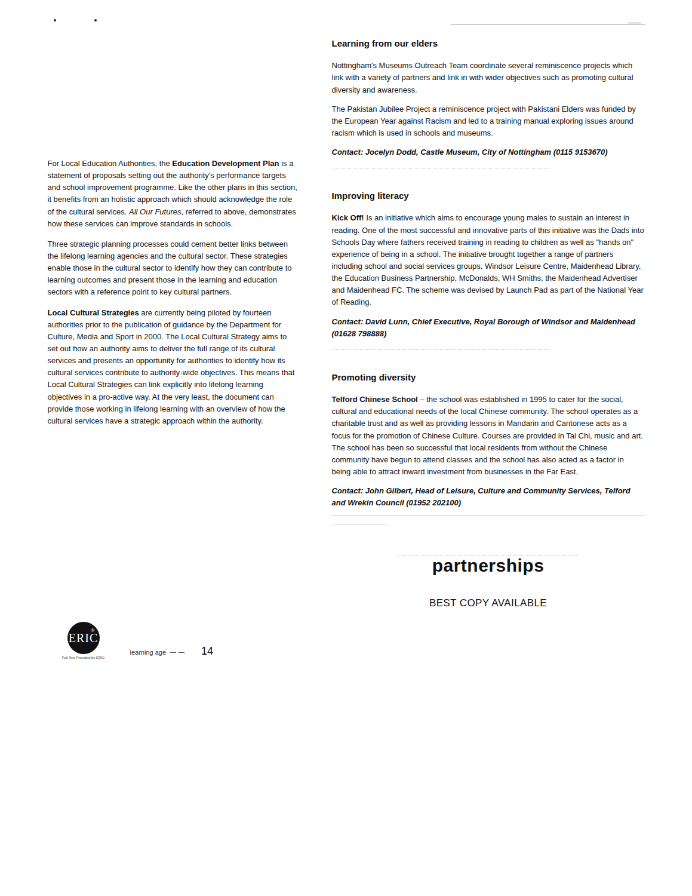For Local Education Authorities, the Education Development Plan is a statement of proposals setting out the authority's performance targets and school improvement programme. Like the other plans in this section, it benefits from an holistic approach which should acknowledge the role of the cultural services. All Our Futures, referred to above, demonstrates how these services can improve standards in schools.
Three strategic planning processes could cement better links between the lifelong learning agencies and the cultural sector. These strategies enable those in the cultural sector to identify how they can contribute to learning outcomes and present those in the learning and education sectors with a reference point to key cultural partners.
Local Cultural Strategies are currently being piloted by fourteen authorities prior to the publication of guidance by the Department for Culture, Media and Sport in 2000. The Local Cultural Strategy aims to set out how an authority aims to deliver the full range of its cultural services and presents an opportunity for authorities to identify how its cultural services contribute to authority-wide objectives. This means that Local Cultural Strategies can link explicitly into lifelong learning objectives in a pro-active way. At the very least, the document can provide those working in lifelong learning with an overview of how the cultural services have a strategic approach within the authority.
Learning from our elders
Nottingham's Museums Outreach Team coordinate several reminiscence projects which link with a variety of partners and link in with wider objectives such as promoting cultural diversity and awareness.
The Pakistan Jubilee Project a reminiscence project with Pakistani Elders was funded by the European Year against Racism and led to a training manual exploring issues around racism which is used in schools and museums.
Contact: Jocelyn Dodd, Castle Museum, City of Nottingham (0115 9153670)
Improving literacy
Kick Off! Is an initiative which aims to encourage young males to sustain an interest in reading. One of the most successful and innovative parts of this initiative was the Dads into Schools Day where fathers received training in reading to children as well as "hands on" experience of being in a school. The initiative brought together a range of partners including school and social services groups, Windsor Leisure Centre, Maidenhead Library, the Education Business Partnership, McDonalds, WH Smiths, the Maidenhead Advertiser and Maidenhead FC. The scheme was devised by Launch Pad as part of the National Year of Reading.
Contact: David Lunn, Chief Executive, Royal Borough of Windsor and Maidenhead (01628 798888)
Promoting diversity
Telford Chinese School – the school was established in 1995 to cater for the social, cultural and educational needs of the local Chinese community. The school operates as a charitable trust and as well as providing lessons in Mandarin and Cantonese acts as a focus for the promotion of Chinese Culture. Courses are provided in Tai Chi, music and art. The school has been so successful that local residents from without the Chinese community have begun to attend classes and the school has also acted as a factor in being able to attract inward investment from businesses in the Far East.
Contact: John Gilbert, Head of Leisure, Culture and Community Services, Telford and Wrekin Council (01952 202100)
partnerships
BEST COPY AVAILABLE
®ERIC
Full Text Provided by ERIC
learning age
14